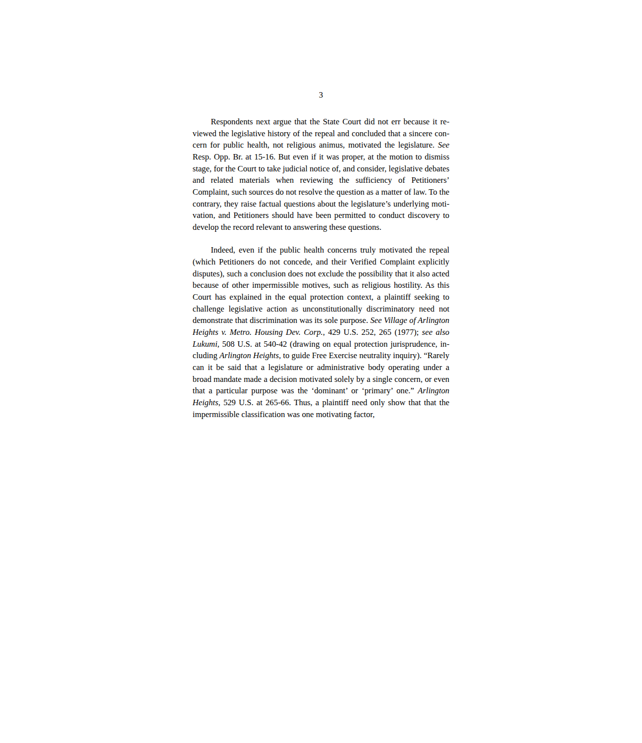3
Respondents next argue that the State Court did not err because it reviewed the legislative history of the repeal and concluded that a sincere concern for public health, not religious animus, motivated the legislature. See Resp. Opp. Br. at 15-16. But even if it was proper, at the motion to dismiss stage, for the Court to take judicial notice of, and consider, legislative debates and related materials when reviewing the sufficiency of Petitioners’ Complaint, such sources do not resolve the question as a matter of law. To the contrary, they raise factual questions about the legislature’s underlying motivation, and Petitioners should have been permitted to conduct discovery to develop the record relevant to answering these questions.
Indeed, even if the public health concerns truly motivated the repeal (which Petitioners do not concede, and their Verified Complaint explicitly disputes), such a conclusion does not exclude the possibility that it also acted because of other impermissible motives, such as religious hostility. As this Court has explained in the equal protection context, a plaintiff seeking to challenge legislative action as unconstitutionally discriminatory need not demonstrate that discrimination was its sole purpose. See Village of Arlington Heights v. Metro. Housing Dev. Corp., 429 U.S. 252, 265 (1977); see also Lukumi, 508 U.S. at 540-42 (drawing on equal protection jurisprudence, including Arlington Heights, to guide Free Exercise neutrality inquiry). “Rarely can it be said that a legislature or administrative body operating under a broad mandate made a decision motivated solely by a single concern, or even that a particular purpose was the ‘dominant’ or ‘primary’ one.” Arlington Heights, 529 U.S. at 265-66. Thus, a plaintiff need only show that that the impermissible classification was one motivating factor,